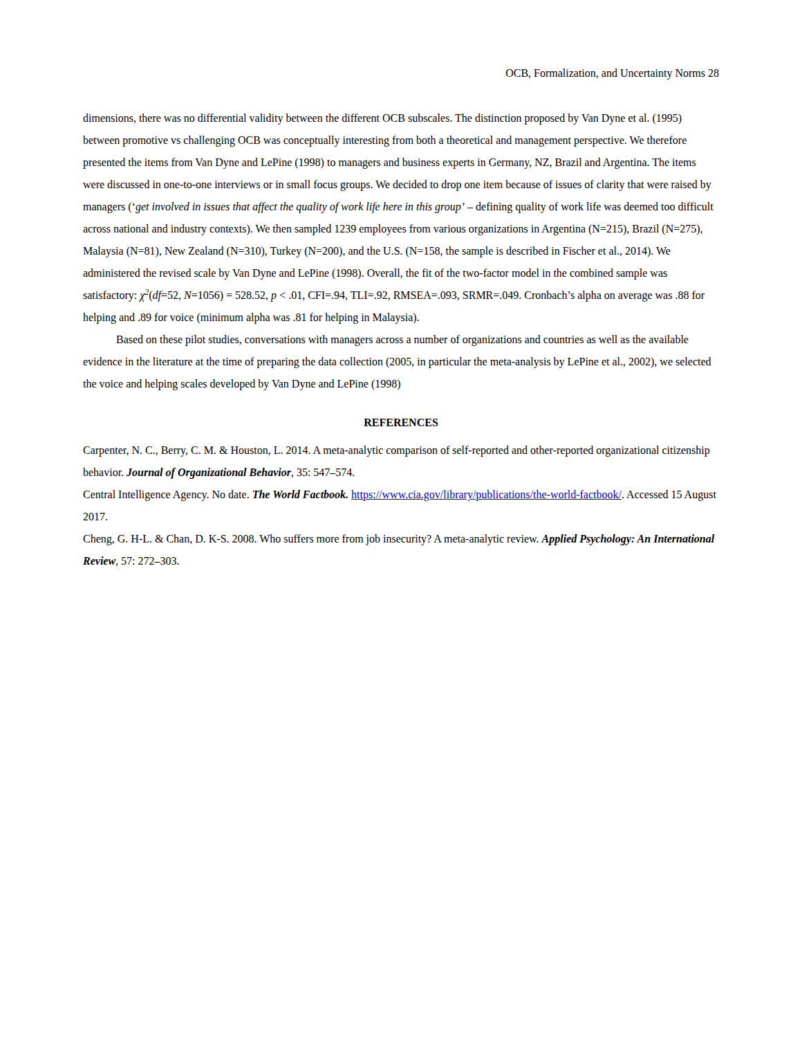OCB, Formalization, and Uncertainty Norms 28
dimensions, there was no differential validity between the different OCB subscales. The distinction proposed by Van Dyne et al. (1995) between promotive vs challenging OCB was conceptually interesting from both a theoretical and management perspective. We therefore presented the items from Van Dyne and LePine (1998) to managers and business experts in Germany, NZ, Brazil and Argentina. The items were discussed in one-to-one interviews or in small focus groups. We decided to drop one item because of issues of clarity that were raised by managers (‘get involved in issues that affect the quality of work life here in this group’ – defining quality of work life was deemed too difficult across national and industry contexts). We then sampled 1239 employees from various organizations in Argentina (N=215), Brazil (N=275), Malaysia (N=81), New Zealand (N=310), Turkey (N=200), and the U.S. (N=158, the sample is described in Fischer et al., 2014). We administered the revised scale by Van Dyne and LePine (1998). Overall, the fit of the two-factor model in the combined sample was satisfactory: χ2(df=52, N=1056) = 528.52, p < .01, CFI=.94, TLI=.92, RMSEA=.093, SRMR=.049. Cronbach’s alpha on average was .88 for helping and .89 for voice (minimum alpha was .81 for helping in Malaysia).
Based on these pilot studies, conversations with managers across a number of organizations and countries as well as the available evidence in the literature at the time of preparing the data collection (2005, in particular the meta-analysis by LePine et al., 2002), we selected the voice and helping scales developed by Van Dyne and LePine (1998)
References
Carpenter, N. C., Berry, C. M. & Houston, L. 2014. A meta-analytic comparison of self-reported and other-reported organizational citizenship behavior. Journal of Organizational Behavior, 35: 547–574.
Central Intelligence Agency. No date. The World Factbook. https://www.cia.gov/library/publications/the-world-factbook/. Accessed 15 August 2017.
Cheng, G. H-L. & Chan, D. K-S. 2008. Who suffers more from job insecurity? A meta-analytic review. Applied Psychology: An International Review, 57: 272–303.